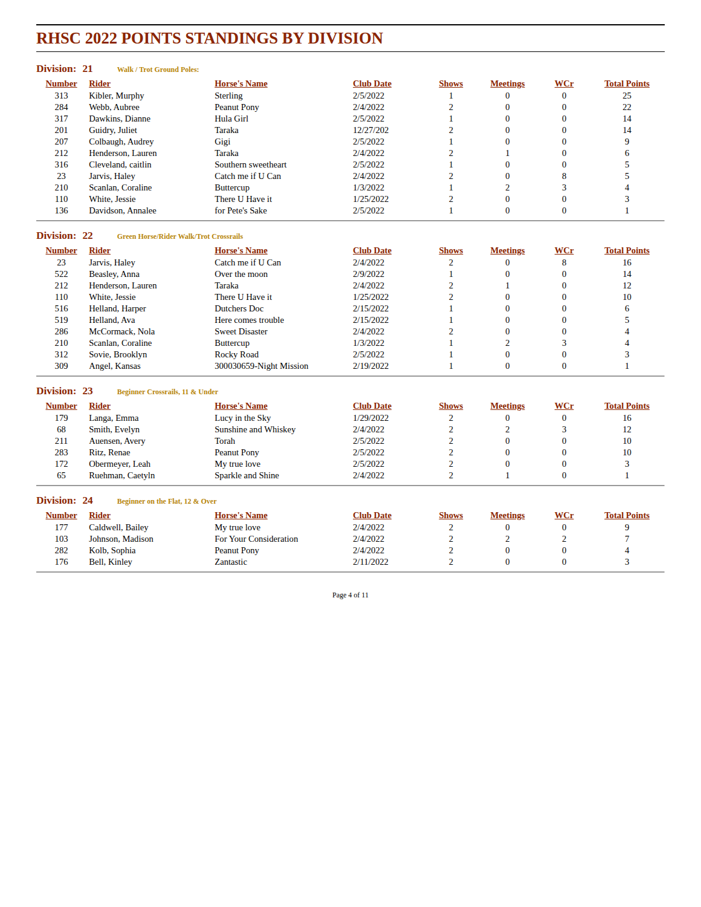RHSC 2022 POINTS STANDINGS BY DIVISION
Division: 21 Walk / Trot Ground Poles:
| Number | Rider | Horse's Name | Club Date | Shows | Meetings | WCr | Total Points |
| --- | --- | --- | --- | --- | --- | --- | --- |
| 313 | Kibler, Murphy | Sterling | 2/5/2022 | 1 | 0 | 0 | 25 |
| 284 | Webb, Aubree | Peanut Pony | 2/4/2022 | 2 | 0 | 0 | 22 |
| 317 | Dawkins, Dianne | Hula Girl | 2/5/2022 | 1 | 0 | 0 | 14 |
| 201 | Guidry, Juliet | Taraka | 12/27/202 | 2 | 0 | 0 | 14 |
| 207 | Colbaugh, Audrey | Gigi | 2/5/2022 | 1 | 0 | 0 | 9 |
| 212 | Henderson, Lauren | Taraka | 2/4/2022 | 2 | 1 | 0 | 6 |
| 316 | Cleveland, caitlin | Southern sweetheart | 2/5/2022 | 1 | 0 | 0 | 5 |
| 23 | Jarvis, Haley | Catch me if U Can | 2/4/2022 | 2 | 0 | 8 | 5 |
| 210 | Scanlan, Coraline | Buttercup | 1/3/2022 | 1 | 2 | 3 | 4 |
| 110 | White, Jessie | There U Have it | 1/25/2022 | 2 | 0 | 0 | 3 |
| 136 | Davidson, Annalee | for Pete's Sake | 2/5/2022 | 1 | 0 | 0 | 1 |
Division: 22 Green Horse/Rider Walk/Trot Crossrails
| Number | Rider | Horse's Name | Club Date | Shows | Meetings | WCr | Total Points |
| --- | --- | --- | --- | --- | --- | --- | --- |
| 23 | Jarvis, Haley | Catch me if U Can | 2/4/2022 | 2 | 0 | 8 | 16 |
| 522 | Beasley, Anna | Over the moon | 2/9/2022 | 1 | 0 | 0 | 14 |
| 212 | Henderson, Lauren | Taraka | 2/4/2022 | 2 | 1 | 0 | 12 |
| 110 | White, Jessie | There U Have it | 1/25/2022 | 2 | 0 | 0 | 10 |
| 516 | Helland, Harper | Dutchers Doc | 2/15/2022 | 1 | 0 | 0 | 6 |
| 519 | Helland, Ava | Here comes trouble | 2/15/2022 | 1 | 0 | 0 | 5 |
| 286 | McCormack, Nola | Sweet Disaster | 2/4/2022 | 2 | 0 | 0 | 4 |
| 210 | Scanlan, Coraline | Buttercup | 1/3/2022 | 1 | 2 | 3 | 4 |
| 312 | Sovie, Brooklyn | Rocky Road | 2/5/2022 | 1 | 0 | 0 | 3 |
| 309 | Angel, Kansas | 300030659-Night Mission | 2/19/2022 | 1 | 0 | 0 | 1 |
Division: 23 Beginner Crossrails, 11 & Under
| Number | Rider | Horse's Name | Club Date | Shows | Meetings | WCr | Total Points |
| --- | --- | --- | --- | --- | --- | --- | --- |
| 179 | Langa, Emma | Lucy in the Sky | 1/29/2022 | 2 | 0 | 0 | 16 |
| 68 | Smith, Evelyn | Sunshine and Whiskey | 2/4/2022 | 2 | 2 | 3 | 12 |
| 211 | Auensen, Avery | Torah | 2/5/2022 | 2 | 0 | 0 | 10 |
| 283 | Ritz, Renae | Peanut Pony | 2/5/2022 | 2 | 0 | 0 | 10 |
| 172 | Obermeyer, Leah | My true love | 2/5/2022 | 2 | 0 | 0 | 3 |
| 65 | Ruehman, Caetyln | Sparkle and Shine | 2/4/2022 | 2 | 1 | 0 | 1 |
Division: 24 Beginner on the Flat, 12 & Over
| Number | Rider | Horse's Name | Club Date | Shows | Meetings | WCr | Total Points |
| --- | --- | --- | --- | --- | --- | --- | --- |
| 177 | Caldwell, Bailey | My true love | 2/4/2022 | 2 | 0 | 0 | 9 |
| 103 | Johnson, Madison | For Your Consideration | 2/4/2022 | 2 | 2 | 2 | 7 |
| 282 | Kolb, Sophia | Peanut Pony | 2/4/2022 | 2 | 0 | 0 | 4 |
| 176 | Bell, Kinley | Zantastic | 2/11/2022 | 2 | 0 | 0 | 3 |
Page 4 of 11